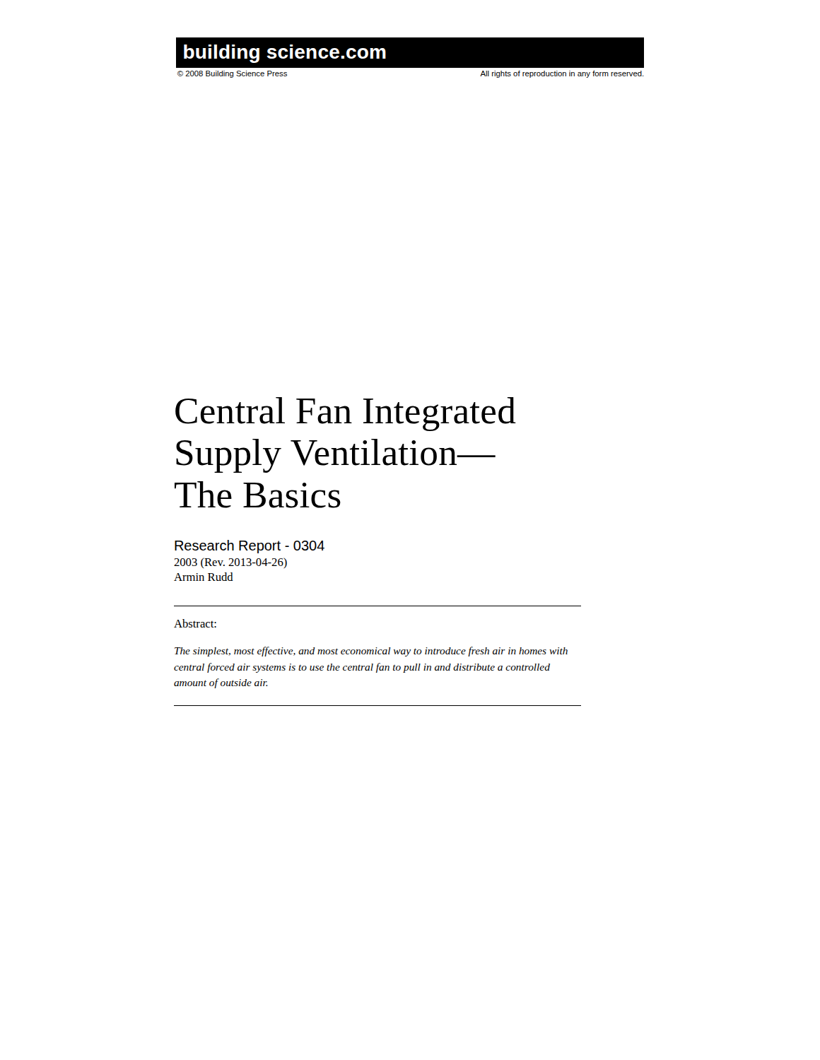building science.com
© 2008 Building Science Press All rights of reproduction in any form reserved.
Central Fan Integrated
Supply Ventilation—
The Basics
Research Report - 0304
2003 (Rev. 2013-04-26)
Armin Rudd
Abstract:
The simplest, most effective, and most economical way to introduce fresh air in homes with central forced air systems is to use the central fan to pull in and distribute a controlled amount of outside air.